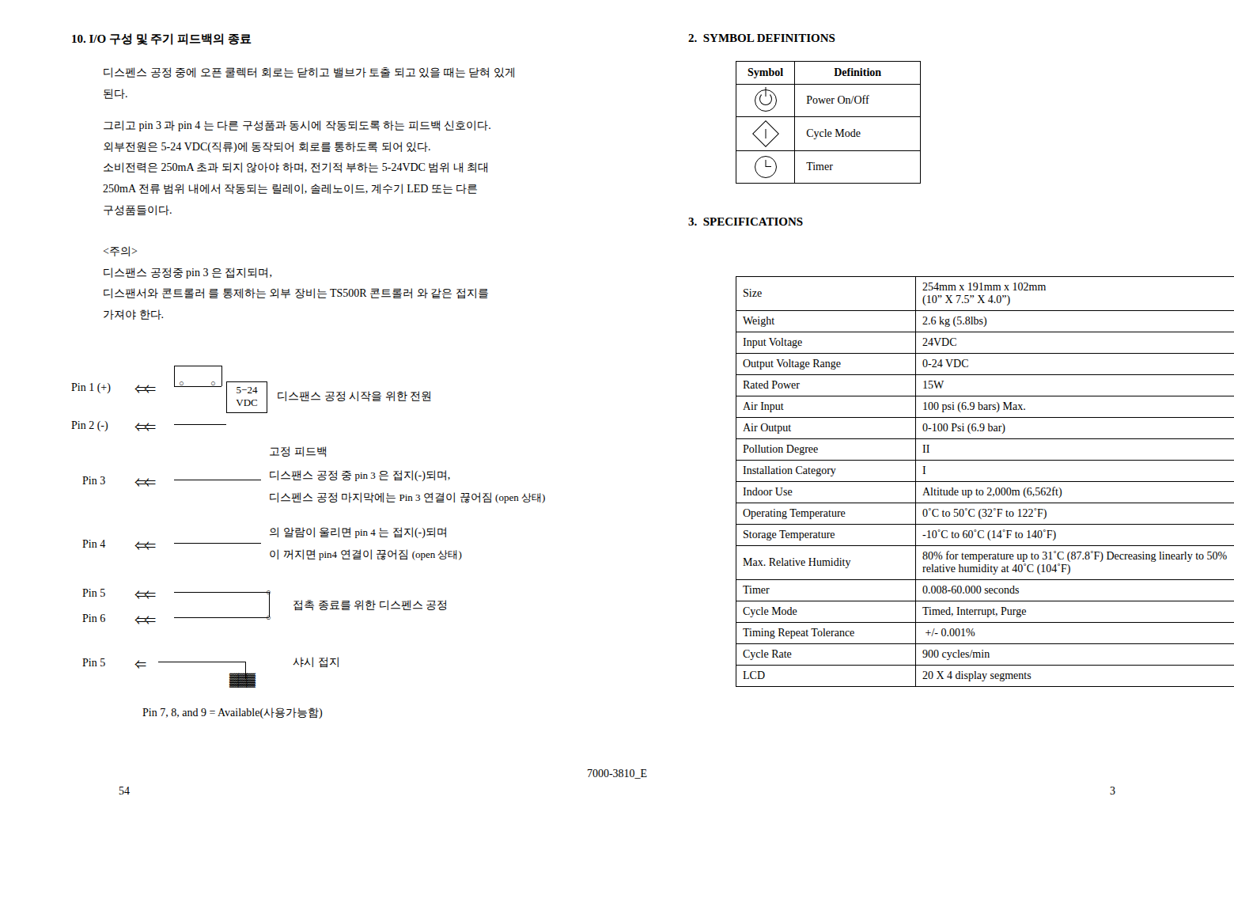10. I/O 구성 및 주기 피드백의 종료
디스펜스 공정 중에 오픈 쿨렉터 회로는 닫히고 밸브가 토출 되고 있을 때는 닫혀 있게
된다.
그리고 pin 3 과 pin 4 는 다른 구성품과 동시에 작동되도록 하는 피드백 신호이다.
외부전원은 5-24 VDC(직류)에 동작되어 회로를 통하도록 되어 있다.
소비전력은 250mA 초과 되지 않아야 하며, 전기적 부하는 5-24VDC 범위 내 최대
250mA 전류 범위 내에서 작동되는 릴레이, 솔레노이드, 계수기 LED 또는 다른
구성품들이다.
<주의>
디스팬스 공정중 pin 3 은 접지되며,
디스팬서와 콘트롤러 를 통제하는 외부 장비는 TS500R 콘트롤러 와 같은 접지를
가져야 한다.
Pin 1 (+) ⇐⇐
○ ○
5−24
VDC
디스팬스 공정 시작을 위한 전원 Pin 2 (-) ⇐⇐
고정 피드백 Pin 3 ⇐⇐
디스팬스 공정 중 pin 3 은 접지(-)되며, 디스펜스 공정 마지막에는 Pin 3 연결이 끊어짐 (open 상태) Pin 4 ⇐⇐
의 알람이 울리면 pin 4 는 접지(-)되며 이 꺼지면 pin4 연결이 끊어짐 (open 상태) Pin 5 ⇐⇐
Pin 6 ⇐⇐
○ ○ 접촉 종료를 위한 디스펜스 공정 Pin 5 ⇐
▓▓▓ 샤시 접지
Pin 7, 8, and 9 = Available(사용가능함)
2. SYMBOL DEFINITIONS
| Symbol | Definition |
| --- | --- |
| | Power On/Off |
| | Cycle Mode |
| | Timer |
3. SPECIFICATIONS
| Size | 254mm x 191mm x 102mm (10” X 7.5” X 4.0”) |
| Weight | 2.6 kg (5.8lbs) |
| Input Voltage | 24VDC |
| Output Voltage Range | 0-24 VDC |
| Rated Power | 15W |
| Air Input | 100 psi (6.9 bars) Max. |
| Air Output | 0-100 Psi (6.9 bar) |
| Pollution Degree | II |
| Installation Category | I |
| Indoor Use | Altitude up to 2,000m (6,562ft) |
| Operating Temperature | 0˚C to 50˚C (32˚F to 122˚F) |
| Storage Temperature | -10˚C to 60˚C (14˚F to 140˚F) |
| Max. Relative Humidity | 80% for temperature up to 31˚C (87.8˚F) Decreasing linearly to 50% relative humidity at 40˚C (104˚F) |
| Timer | 0.008-60.000 seconds |
| Cycle Mode | Timed, Interrupt, Purge |
| Timing Repeat Tolerance | +/- 0.001% |
| Cycle Rate | 900 cycles/min |
| LCD | 20 X 4 display segments |
7000-3810_E
54 3